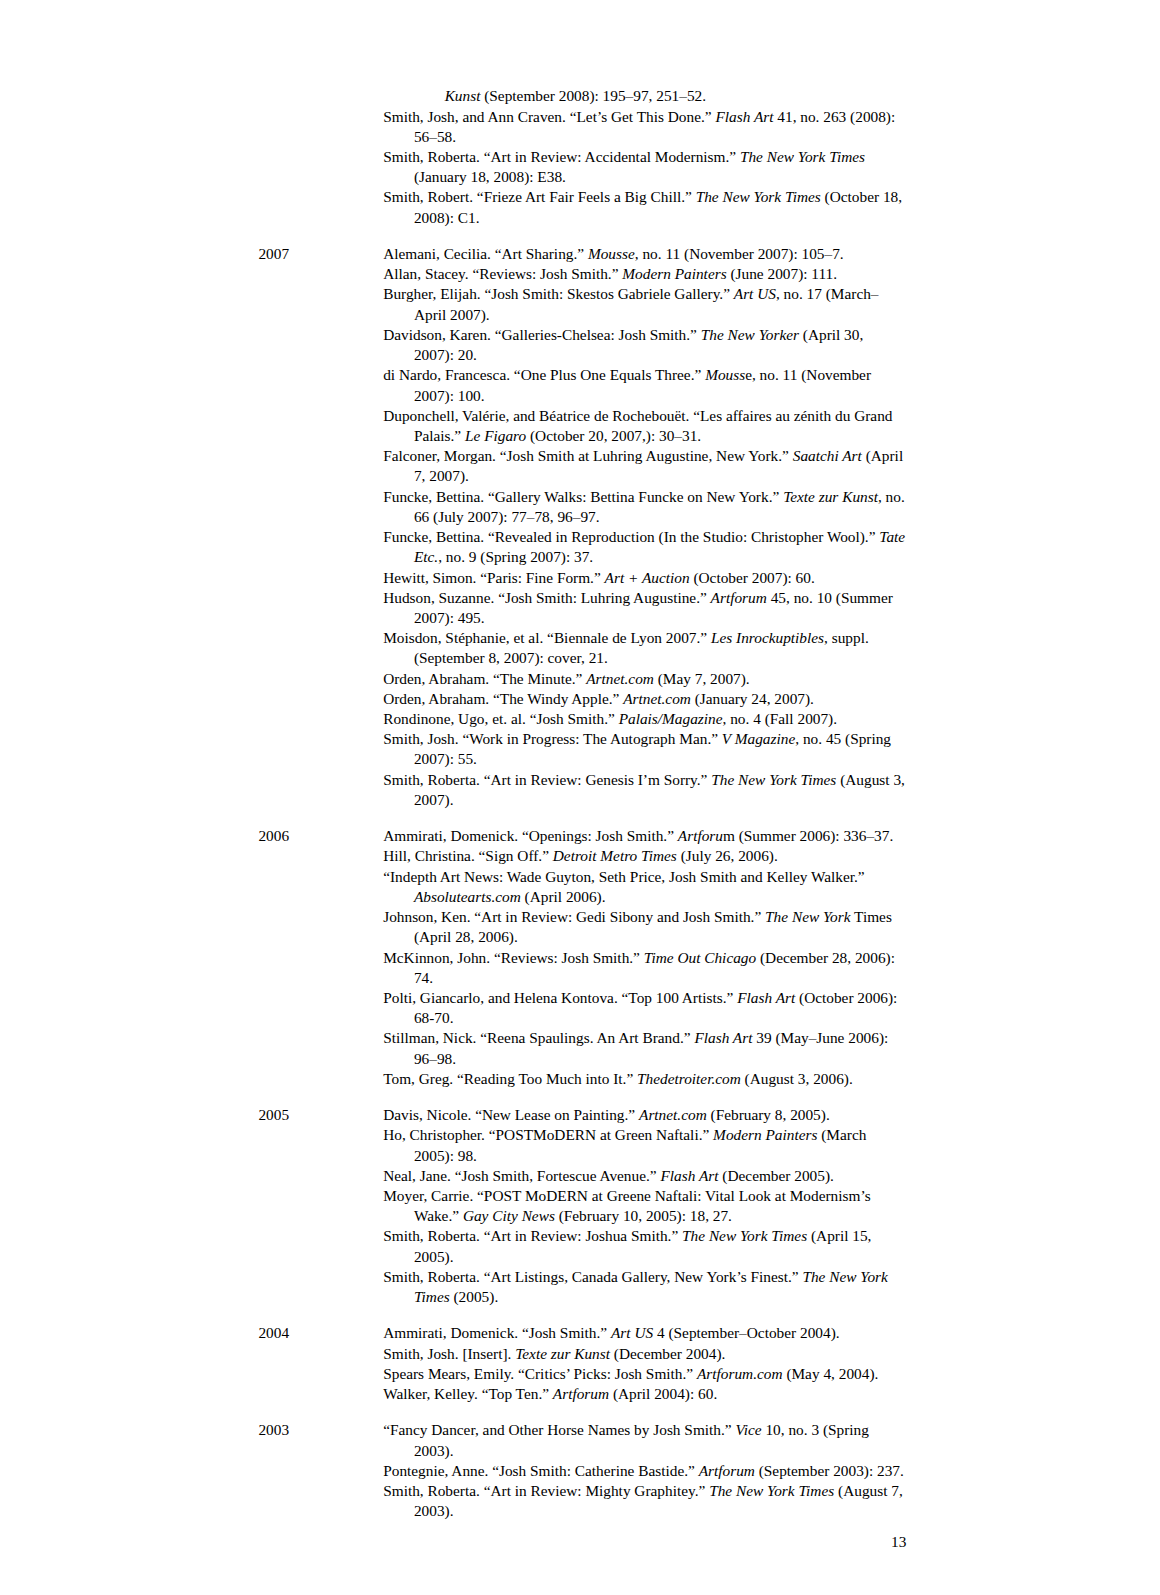Kunst (September 2008): 195–97, 251–52.
Smith, Josh, and Ann Craven. “Let’s Get This Done.” Flash Art 41, no. 263 (2008): 56–58.
Smith, Roberta. “Art in Review: Accidental Modernism.” The New York Times (January 18, 2008): E38.
Smith, Robert. “Frieze Art Fair Feels a Big Chill.” The New York Times (October 18, 2008): C1.
2007
Alemani, Cecilia. “Art Sharing.” Mousse, no. 11 (November 2007): 105–7.
Allan, Stacey. “Reviews: Josh Smith.” Modern Painters (June 2007): 111.
Burgher, Elijah. “Josh Smith: Skestos Gabriele Gallery.” Art US, no. 17 (March–April 2007).
Davidson, Karen. “Galleries-Chelsea: Josh Smith.” The New Yorker (April 30, 2007): 20.
di Nardo, Francesca. “One Plus One Equals Three.” Mousse, no. 11 (November 2007): 100.
Duponchell, Valérie, and Béatrice de Rochebouët. “Les affaires au zénith du Grand Palais.” Le Figaro (October 20, 2007,): 30–31.
Falconer, Morgan. “Josh Smith at Luhring Augustine, New York.” Saatchi Art (April 7, 2007).
Funcke, Bettina. “Gallery Walks: Bettina Funcke on New York.” Texte zur Kunst, no. 66 (July 2007): 77–78, 96–97.
Funcke, Bettina. “Revealed in Reproduction (In the Studio: Christopher Wool).” Tate Etc., no. 9 (Spring 2007): 37.
Hewitt, Simon. “Paris: Fine Form.” Art + Auction (October 2007): 60.
Hudson, Suzanne. “Josh Smith: Luhring Augustine.” Artforum 45, no. 10 (Summer 2007): 495.
Moisdon, Stéphanie, et al. “Biennale de Lyon 2007.” Les Inrockuptibles, suppl. (September 8, 2007): cover, 21.
Orden, Abraham. “The Minute.” Artnet.com (May 7, 2007).
Orden, Abraham. “The Windy Apple.” Artnet.com (January 24, 2007).
Rondinone, Ugo, et. al. “Josh Smith.” Palais/Magazine, no. 4 (Fall 2007).
Smith, Josh. “Work in Progress: The Autograph Man.” V Magazine, no. 45 (Spring 2007): 55.
Smith, Roberta. “Art in Review: Genesis I’m Sorry.” The New York Times (August 3, 2007).
2006
Ammirati, Domenick. “Openings: Josh Smith.” Artforum (Summer 2006): 336–37.
Hill, Christina. “Sign Off.” Detroit Metro Times (July 26, 2006).
“Indepth Art News: Wade Guyton, Seth Price, Josh Smith and Kelley Walker.” Absolutearts.com (April 2006).
Johnson, Ken. “Art in Review: Gedi Sibony and Josh Smith.” The New York Times (April 28, 2006).
McKinnon, John. “Reviews: Josh Smith.” Time Out Chicago (December 28, 2006): 74.
Polti, Giancarlo, and Helena Kontova. “Top 100 Artists.” Flash Art (October 2006): 68-70.
Stillman, Nick. “Reena Spaulings. An Art Brand.” Flash Art 39 (May–June 2006): 96–98.
Tom, Greg. “Reading Too Much into It.” Thedetroiter.com (August 3, 2006).
2005
Davis, Nicole. “New Lease on Painting.” Artnet.com (February 8, 2005).
Ho, Christopher. “POSTMoDERN at Green Naftali.” Modern Painters (March 2005): 98.
Neal, Jane. “Josh Smith, Fortescue Avenue.” Flash Art (December 2005).
Moyer, Carrie. “POST MoDERN at Greene Naftali: Vital Look at Modernism’s Wake.” Gay City News (February 10, 2005): 18, 27.
Smith, Roberta. “Art in Review: Joshua Smith.” The New York Times (April 15, 2005).
Smith, Roberta. “Art Listings, Canada Gallery, New York’s Finest.” The New York Times (2005).
2004
Ammirati, Domenick. “Josh Smith.” Art US 4 (September–October 2004).
Smith, Josh. [Insert]. Texte zur Kunst (December 2004).
Spears Mears, Emily. “Critics’ Picks: Josh Smith.” Artforum.com (May 4, 2004).
Walker, Kelley. “Top Ten.” Artforum (April 2004): 60.
2003
“Fancy Dancer, and Other Horse Names by Josh Smith.” Vice 10, no. 3 (Spring 2003).
Pontegnie, Anne. “Josh Smith: Catherine Bastide.” Artforum (September 2003): 237.
Smith, Roberta. “Art in Review: Mighty Graphitey.” The New York Times (August 7, 2003).
13